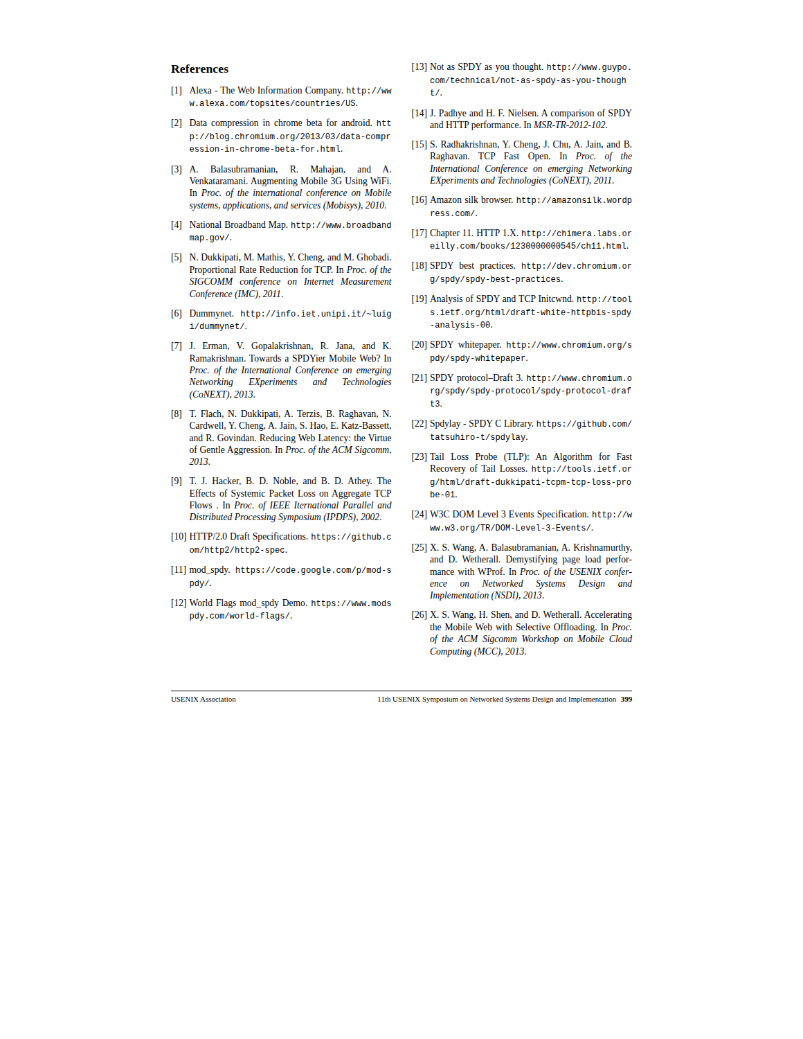References
[1] Alexa - The Web Information Company. http://www.alexa.com/topsites/countries/US.
[2] Data compression in chrome beta for android. http://blog.chromium.org/2013/03/data-compression-in-chrome-beta-for.html.
[3] A. Balasubramanian, R. Mahajan, and A. Venkataramani. Augmenting Mobile 3G Using WiFi. In Proc. of the international conference on Mobile systems, applications, and services (Mobisys), 2010.
[4] National Broadband Map. http://www.broadbandmap.gov/.
[5] N. Dukkipati, M. Mathis, Y. Cheng, and M. Ghobadi. Proportional Rate Reduction for TCP. In Proc. of the SIGCOMM conference on Internet Measurement Conference (IMC), 2011.
[6] Dummynet. http://info.iet.unipi.it/~luigi/dummynet/.
[7] J. Erman, V. Gopalakrishnan, R. Jana, and K. Ramakrishnan. Towards a SPDYier Mobile Web? In Proc. of the International Conference on emerging Networking EXperiments and Technologies (CoNEXT), 2013.
[8] T. Flach, N. Dukkipati, A. Terzis, B. Raghavan, N. Cardwell, Y. Cheng, A. Jain, S. Hao, E. Katz-Bassett, and R. Govindan. Reducing Web Latency: the Virtue of Gentle Aggression. In Proc. of the ACM Sigcomm, 2013.
[9] T. J. Hacker, B. D. Noble, and B. D. Athey. The Effects of Systemic Packet Loss on Aggregate TCP Flows . In Proc. of IEEE Iternational Parallel and Distributed Processing Symposium (IPDPS), 2002.
[10] HTTP/2.0 Draft Specifications. https://github.com/http2/http2-spec.
[11] mod_spdy. https://code.google.com/p/mod-spdy/.
[12] World Flags mod_spdy Demo. https://www.modspdy.com/world-flags/.
[13] Not as SPDY as you thought. http://www.guypo.com/technical/not-as-spdy-as-you-thought/.
[14] J. Padhye and H. F. Nielsen. A comparison of SPDY and HTTP performance. In MSR-TR-2012-102.
[15] S. Radhakrishnan, Y. Cheng, J. Chu, A. Jain, and B. Raghavan. TCP Fast Open. In Proc. of the International Conference on emerging Networking EXperiments and Technologies (CoNEXT), 2011.
[16] Amazon silk browser. http://amazonsilk.wordpress.com/.
[17] Chapter 11. HTTP 1.X. http://chimera.labs.oreilly.com/books/1230000000545/ch11.html.
[18] SPDY best practices. http://dev.chromium.org/spdy/spdy-best-practices.
[19] Analysis of SPDY and TCP Initcwnd. http://tools.ietf.org/html/draft-white-httpbis-spdy-analysis-00.
[20] SPDY whitepaper. http://www.chromium.org/spdy/spdy-whitepaper.
[21] SPDY protocol–Draft 3. http://www.chromium.org/spdy/spdy-protocol/spdy-protocol-draft3.
[22] Spdylay - SPDY C Library. https://github.com/tatsuhiro-t/spdylay.
[23] Tail Loss Probe (TLP): An Algorithm for Fast Recovery of Tail Losses. http://tools.ietf.org/html/draft-dukkipati-tcpm-tcp-loss-probe-01.
[24] W3C DOM Level 3 Events Specification. http://www.w3.org/TR/DOM-Level-3-Events/.
[25] X. S. Wang, A. Balasubramanian, A. Krishnamurthy, and D. Wetherall. Demystifying page load performance with WProf. In Proc. of the USENIX conference on Networked Systems Design and Implementation (NSDI), 2013.
[26] X. S. Wang, H. Shen, and D. Wetherall. Accelerating the Mobile Web with Selective Offloading. In Proc. of the ACM Sigcomm Workshop on Mobile Cloud Computing (MCC), 2013.
USENIX Association
11th USENIX Symposium on Networked Systems Design and Implementation399